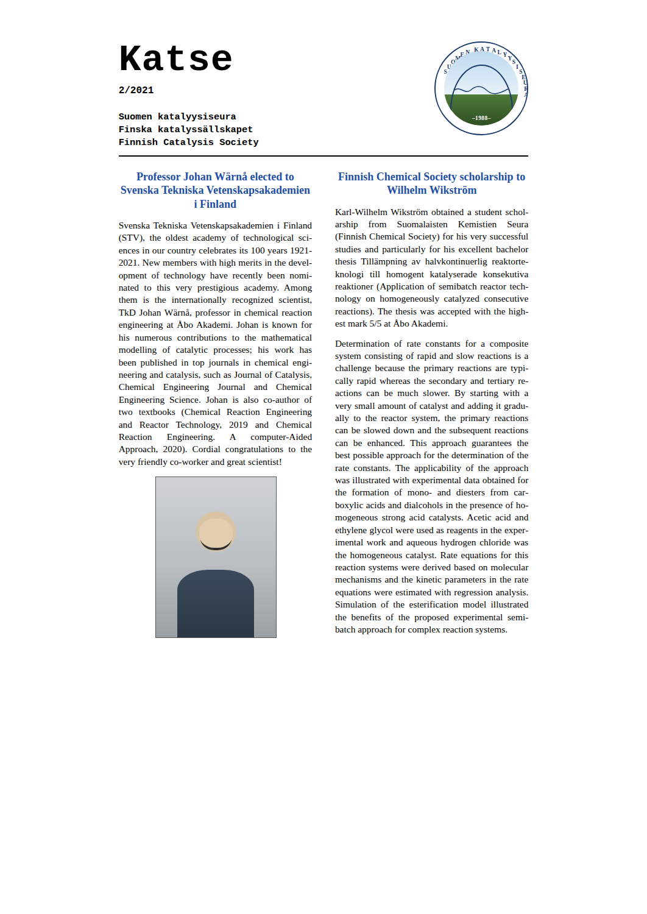Katse
2/2021
Suomen katalyysiseura
Finska katalyssällskapet
Finnish Catalysis Society
S U O M E N K A T A L Y Y S I S E U R A
–1988–
Professor Johan Wärnå elected to Svenska Tekniska Vetenskapsakademien i Finland
Svenska Tekniska Vetenskapsakademien i Finland (STV), the oldest academy of technological sciences in our country celebrates its 100 years 1921-2021. New members with high merits in the development of technology have recently been nominated to this very prestigious academy. Among them is the internationally recognized scientist, TkD Johan Wärnå, professor in chemical reaction engineering at Åbo Akademi. Johan is known for his numerous contributions to the mathematical modelling of catalytic processes; his work has been published in top journals in chemical engineering and catalysis, such as Journal of Catalysis, Chemical Engineering Journal and Chemical Engineering Science. Johan is also co-author of two textbooks (Chemical Reaction Engineering and Reactor Technology, 2019 and Chemical Reaction Engineering. A computer-Aided Approach, 2020). Cordial congratulations to the very friendly co-worker and great scientist!
Finnish Chemical Society scholarship to Wilhelm Wikström
Karl-Wilhelm Wikström obtained a student scholarship from Suomalaisten Kemistien Seura (Finnish Chemical Society) for his very successful studies and particularly for his excellent bachelor thesis Tillämpning av halvkontinuerlig reaktorteknologi till homogent katalyserade konsekutiva reaktioner (Application of semibatch reactor technology on homogeneously catalyzed consecutive reactions). The thesis was accepted with the highest mark 5/5 at Åbo Akademi.
Determination of rate constants for a composite system consisting of rapid and slow reactions is a challenge because the primary reactions are typically rapid whereas the secondary and tertiary reactions can be much slower. By starting with a very small amount of catalyst and adding it gradually to the reactor system, the primary reactions can be slowed down and the subsequent reactions can be enhanced. This approach guarantees the best possible approach for the determination of the rate constants. The applicability of the approach was illustrated with experimental data obtained for the formation of mono- and diesters from carboxylic acids and dialcohols in the presence of homogeneous strong acid catalysts. Acetic acid and ethylene glycol were used as reagents in the experimental work and aqueous hydrogen chloride was the homogeneous catalyst. Rate equations for this reaction systems were derived based on molecular mechanisms and the kinetic parameters in the rate equations were estimated with regression analysis. Simulation of the esterification model illustrated the benefits of the proposed experimental semibatch approach for complex reaction systems.